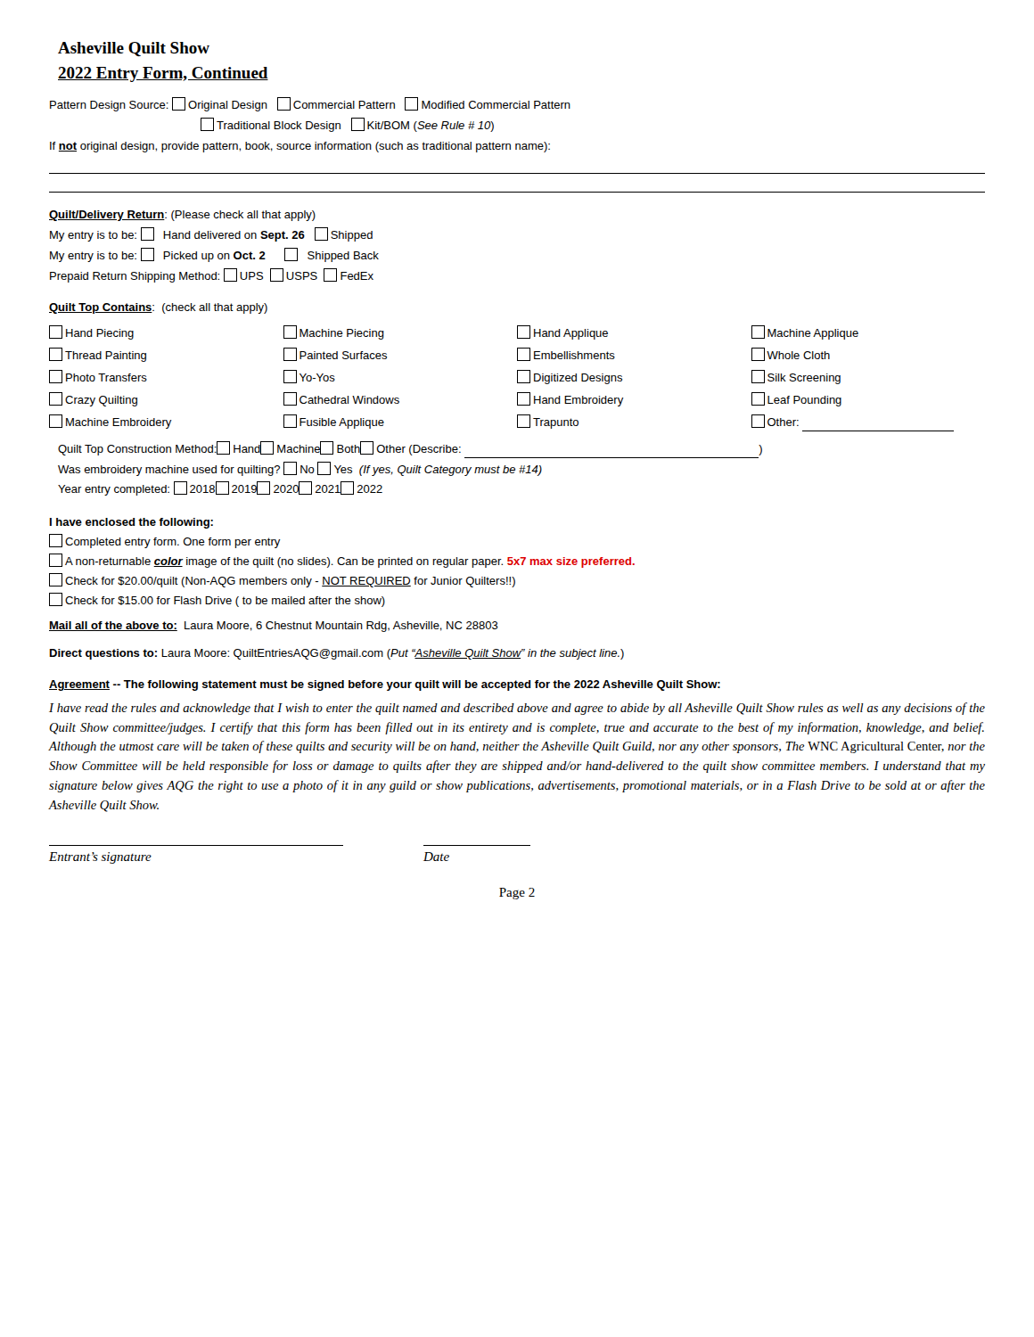Asheville Quilt Show
2022 Entry Form, Continued
Pattern Design Source: Original Design Commercial Pattern Modified Commercial Pattern
Traditional Block Design Kit/BOM (See Rule # 10)
If not original design, provide pattern, book, source information (such as traditional pattern name):
Quilt/Delivery Return: (Please check all that apply)
My entry is to be: Hand delivered on Sept. 26 Shipped
My entry is to be: Picked up on Oct. 2 Shipped Back
Prepaid Return Shipping Method: UPS USPS FedEx
Quilt Top Contains: (check all that apply)
| Hand Piecing | Machine Piecing | Hand Applique | Machine Applique |
| Thread Painting | Painted Surfaces | Embellishments | Whole Cloth |
| Photo Transfers | Yo-Yos | Digitized Designs | Silk Screening |
| Crazy Quilting | Cathedral Windows | Hand Embroidery | Leaf Pounding |
| Machine Embroidery | Fusible Applique | Trapunto | Other: |
Quilt Top Construction Method: Hand Machine Both Other (Describe: )
Was embroidery machine used for quilting? No Yes (If yes, Quilt Category must be #14)
Year entry completed: 2018 2019 2020 2021 2022
I have enclosed the following:
Completed entry form. One form per entry
A non-returnable color image of the quilt (no slides). Can be printed on regular paper. 5x7 max size preferred.
Check for $20.00/quilt (Non-AQG members only - NOT REQUIRED for Junior Quilters!!)
Check for $15.00 for Flash Drive ( to be mailed after the show)
Mail all of the above to: Laura Moore, 6 Chestnut Mountain Rdg, Asheville, NC 28803
Direct questions to: Laura Moore: QuiltEntriesAQG@gmail.com (Put “Asheville Quilt Show” in the subject line.)
Agreement -- The following statement must be signed before your quilt will be accepted for the 2022 Asheville Quilt Show:
I have read the rules and acknowledge that I wish to enter the quilt named and described above and agree to abide by all Asheville Quilt Show rules as well as any decisions of the Quilt Show committee/judges. I certify that this form has been filled out in its entirety and is complete, true and accurate to the best of my information, knowledge, and belief. Although the utmost care will be taken of these quilts and security will be on hand, neither the Asheville Quilt Guild, nor any other sponsors, The WNC Agricultural Center, nor the Show Committee will be held responsible for loss or damage to quilts after they are shipped and/or hand-delivered to the quilt show committee members. I understand that my signature below gives AQG the right to use a photo of it in any guild or show publications, advertisements, promotional materials, or in a Flash Drive to be sold at or after the Asheville Quilt Show.
Entrant’s signature
Date
Page 2